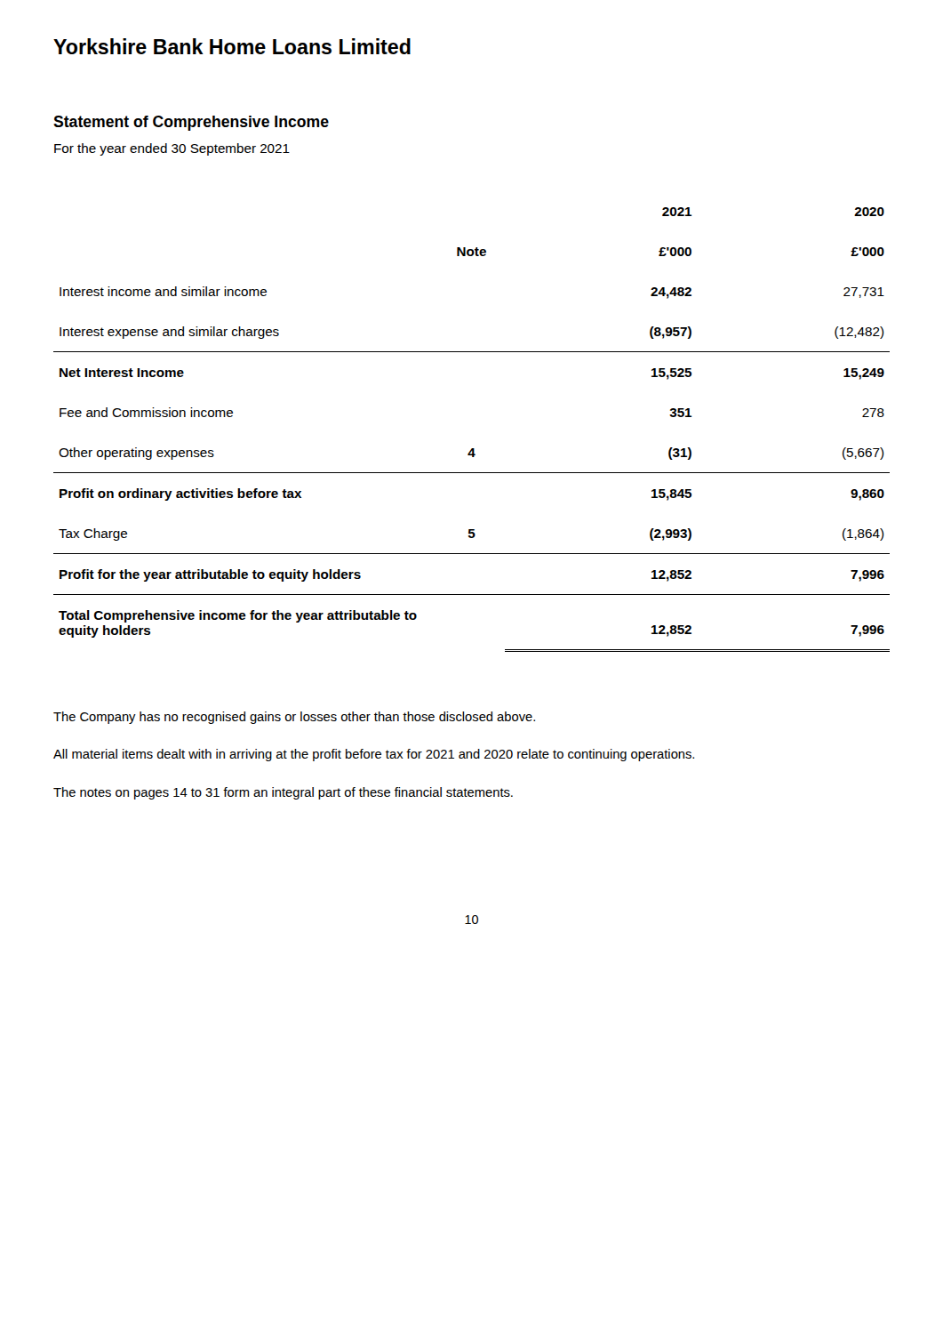Yorkshire Bank Home Loans Limited
Statement of Comprehensive Income
For the year ended 30 September 2021
| | | 2021 | 2020 |
| --- | --- | --- | --- |
| | Note | £'000 | £'000 |
| Interest income and similar income | | 24,482 | 27,731 |
| Interest expense and similar charges | | (8,957) | (12,482) |
| Net Interest Income | | 15,525 | 15,249 |
| Fee and Commission income | | 351 | 278 |
| Other operating expenses | 4 | (31) | (5,667) |
| Profit on ordinary activities before tax | | 15,845 | 9,860 |
| Tax Charge | 5 | (2,993) | (1,864) |
| Profit for the year attributable to equity holders | | 12,852 | 7,996 |
| Total Comprehensive income for the year attributable to equity holders | | 12,852 | 7,996 |
The Company has no recognised gains or losses other than those disclosed above.
All material items dealt with in arriving at the profit before tax for 2021 and 2020 relate to continuing operations.
The notes on pages 14 to 31 form an integral part of these financial statements.
10